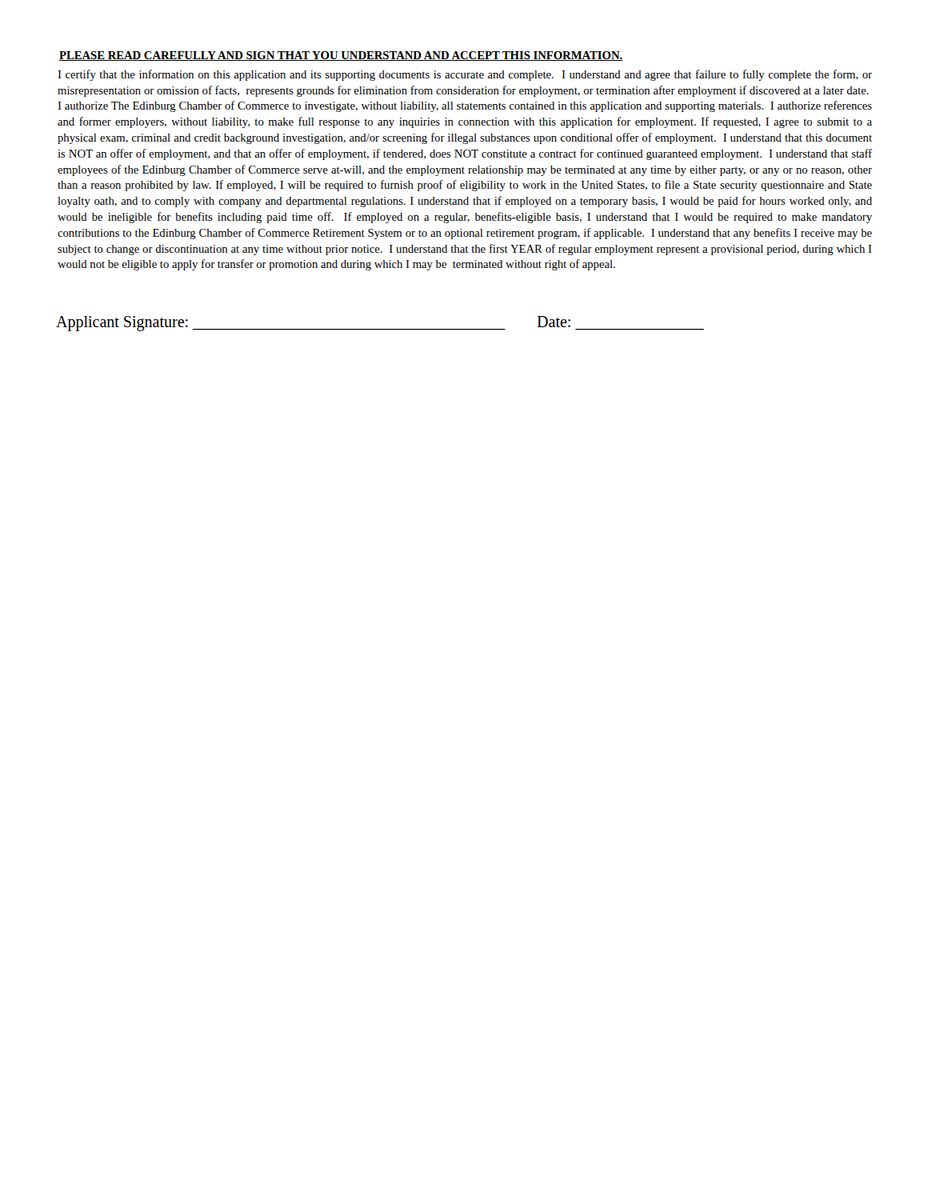PLEASE READ CAREFULLY AND SIGN THAT YOU UNDERSTAND AND ACCEPT THIS INFORMATION.
I certify that the information on this application and its supporting documents is accurate and complete. I understand and agree that failure to fully complete the form, or misrepresentation or omission of facts, represents grounds for elimination from consideration for employment, or termination after employment if discovered at a later date. I authorize The Edinburg Chamber of Commerce to investigate, without liability, all statements contained in this application and supporting materials. I authorize references and former employers, without liability, to make full response to any inquiries in connection with this application for employment. If requested, I agree to submit to a physical exam, criminal and credit background investigation, and/or screening for illegal substances upon conditional offer of employment. I understand that this document is NOT an offer of employment, and that an offer of employment, if tendered, does NOT constitute a contract for continued guaranteed employment. I understand that staff employees of the Edinburg Chamber of Commerce serve at-will, and the employment relationship may be terminated at any time by either party, or any or no reason, other than a reason prohibited by law. If employed, I will be required to furnish proof of eligibility to work in the United States, to file a State security questionnaire and State loyalty oath, and to comply with company and departmental regulations. I understand that if employed on a temporary basis, I would be paid for hours worked only, and would be ineligible for benefits including paid time off. If employed on a regular, benefits-eligible basis, I understand that I would be required to make mandatory contributions to the Edinburg Chamber of Commerce Retirement System or to an optional retirement program, if applicable. I understand that any benefits I receive may be subject to change or discontinuation at any time without prior notice. I understand that the first YEAR of regular employment represent a provisional period, during which I would not be eligible to apply for transfer or promotion and during which I may be terminated without right of appeal.
Applicant Signature: _______________________________________ Date: ________________